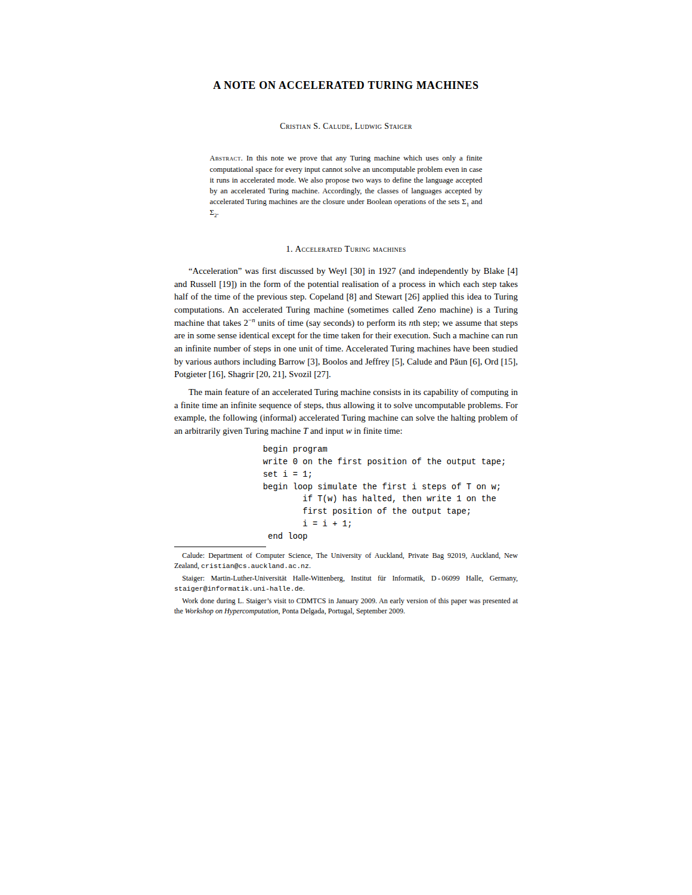A Note on Accelerated Turing Machines
Cristian S. Calude, Ludwig Staiger
Abstract. In this note we prove that any Turing machine which uses only a finite computational space for every input cannot solve an uncomputable problem even in case it runs in accelerated mode. We also propose two ways to define the language accepted by an accelerated Turing machine. Accordingly, the classes of languages accepted by accelerated Turing machines are the closure under Boolean operations of the sets Σ1 and Σ2.
1. Accelerated Turing machines
“Acceleration” was first discussed by Weyl [30] in 1927 (and independently by Blake [4] and Russell [19]) in the form of the potential realisation of a process in which each step takes half of the time of the previous step. Copeland [8] and Stewart [26] applied this idea to Turing computations. An accelerated Turing machine (sometimes called Zeno machine) is a Turing machine that takes 2−n units of time (say seconds) to perform its nth step; we assume that steps are in some sense identical except for the time taken for their execution. Such a machine can run an infinite number of steps in one unit of time. Accelerated Turing machines have been studied by various authors including Barrow [3], Boolos and Jeffrey [5], Calude and Păun [6], Ord [15], Potgieter [16], Shagrir [20, 21], Svozil [27].
The main feature of an accelerated Turing machine consists in its capability of computing in a finite time an infinite sequence of steps, thus allowing it to solve uncomputable problems. For example, the following (informal) accelerated Turing machine can solve the halting problem of an arbitrarily given Turing machine T and input w in finite time:
begin program write 0 on the first position of the output tape; set i = 1; begin loop simulate the first i steps of T on w; if T(w) has halted, then write 1 on the first position of the output tape; i = i + 1; end loop
Calude: Department of Computer Science, The University of Auckland, Private Bag 92019, Auckland, New Zealand, cristian@cs.auckland.ac.nz.
Staiger: Martin-Luther-Universität Halle-Wittenberg, Institut für Informatik, D - 06099 Halle, Germany, staiger@informatik.uni-halle.de.
Work done during L. Staiger’s visit to CDMTCS in January 2009. An early version of this paper was presented at the Workshop on Hypercomputation, Ponta Delgada, Portugal, September 2009.